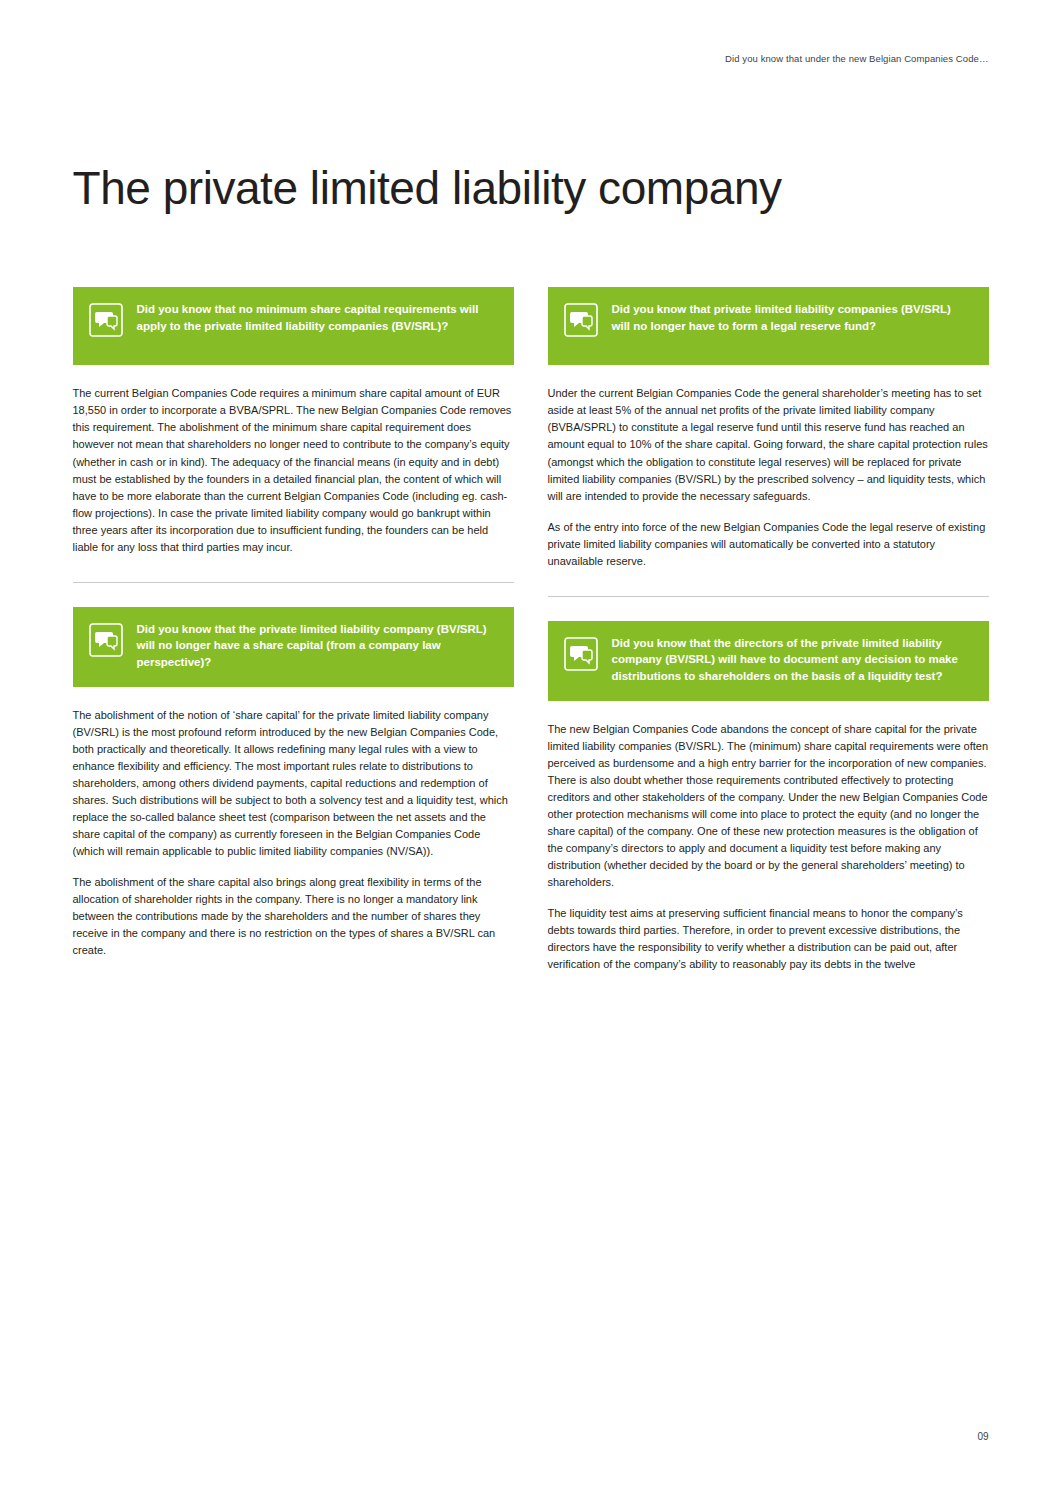Did you know that under the new Belgian Companies Code…
The private limited liability company
Did you know that no minimum share capital requirements will apply to the private limited liability companies (BV/SRL)?
The current Belgian Companies Code requires a minimum share capital amount of EUR 18,550 in order to incorporate a BVBA/SPRL. The new Belgian Companies Code removes this requirement. The abolishment of the minimum share capital requirement does however not mean that shareholders no longer need to contribute to the company’s equity (whether in cash or in kind). The adequacy of the financial means (in equity and in debt) must be established by the founders in a detailed financial plan, the content of which will have to be more elaborate than the current Belgian Companies Code (including eg. cash-flow projections). In case the private limited liability company would go bankrupt within three years after its incorporation due to insufficient funding, the founders can be held liable for any loss that third parties may incur.
Did you know that the private limited liability company (BV/SRL) will no longer have a share capital (from a company law perspective)?
The abolishment of the notion of ‘share capital’ for the private limited liability company (BV/SRL) is the most profound reform introduced by the new Belgian Companies Code, both practically and theoretically. It allows redefining many legal rules with a view to enhance flexibility and efficiency. The most important rules relate to distributions to shareholders, among others dividend payments, capital reductions and redemption of shares. Such distributions will be subject to both a solvency test and a liquidity test, which replace the so-called balance sheet test (comparison between the net assets and the share capital of the company) as currently foreseen in the Belgian Companies Code (which will remain applicable to public limited liability companies (NV/SA)).
The abolishment of the share capital also brings along great flexibility in terms of the allocation of shareholder rights in the company. There is no longer a mandatory link between the contributions made by the shareholders and the number of shares they receive in the company and there is no restriction on the types of shares a BV/SRL can create.
Did you know that private limited liability companies (BV/SRL) will no longer have to form a legal reserve fund?
Under the current Belgian Companies Code the general shareholder’s meeting has to set aside at least 5% of the annual net profits of the private limited liability company (BVBA/SPRL) to constitute a legal reserve fund until this reserve fund has reached an amount equal to 10% of the share capital. Going forward, the share capital protection rules (amongst which the obligation to constitute legal reserves) will be replaced for private limited liability companies (BV/SRL) by the prescribed solvency – and liquidity tests, which will are intended to provide the necessary safeguards.
As of the entry into force of the new Belgian Companies Code the legal reserve of existing private limited liability companies will automatically be converted into a statutory unavailable reserve.
Did you know that the directors of the private limited liability company (BV/SRL) will have to document any decision to make distributions to shareholders on the basis of a liquidity test?
The new Belgian Companies Code abandons the concept of share capital for the private limited liability companies (BV/SRL). The (minimum) share capital requirements were often perceived as burdensome and a high entry barrier for the incorporation of new companies. There is also doubt whether those requirements contributed effectively to protecting creditors and other stakeholders of the company. Under the new Belgian Companies Code other protection mechanisms will come into place to protect the equity (and no longer the share capital) of the company. One of these new protection measures is the obligation of the company’s directors to apply and document a liquidity test before making any distribution (whether decided by the board or by the general shareholders’ meeting) to shareholders.
The liquidity test aims at preserving sufficient financial means to honor the company’s debts towards third parties. Therefore, in order to prevent excessive distributions, the directors have the responsibility to verify whether a distribution can be paid out, after verification of the company’s ability to reasonably pay its debts in the twelve
09